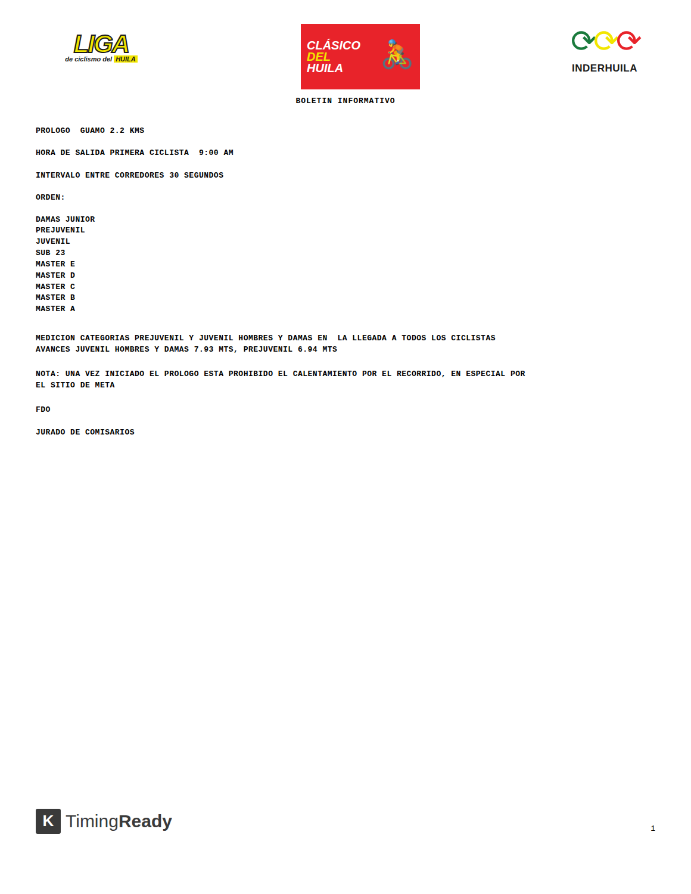LIGA
de ciclismo del HUILA
CLÁSICO
DEL
HUILA
🚴
⟳⟳⟳
INDERHUILA
BOLETIN INFORMATIVO
PROLOGO GUAMO 2.2 KMS
HORA DE SALIDA PRIMERA CICLISTA 9:00 AM
INTERVALO ENTRE CORREDORES 30 SEGUNDOS
ORDEN:
DAMAS JUNIOR
PREJUVENIL
JUVENIL
SUB 23
MASTER E
MASTER D
MASTER C
MASTER B
MASTER A
MEDICION CATEGORIAS PREJUVENIL Y JUVENIL HOMBRES Y DAMAS EN LA LLEGADA A TODOS LOS CICLISTAS
AVANCES JUVENIL HOMBRES Y DAMAS 7.93 MTS, PREJUVENIL 6.94 MTS
NOTA: UNA VEZ INICIADO EL PROLOGO ESTA PROHIBIDO EL CALENTAMIENTO POR EL RECORRIDO, EN ESPECIAL POR
EL SITIO DE META
FDO
JURADO DE COMISARIOS
K
TimingReady
1